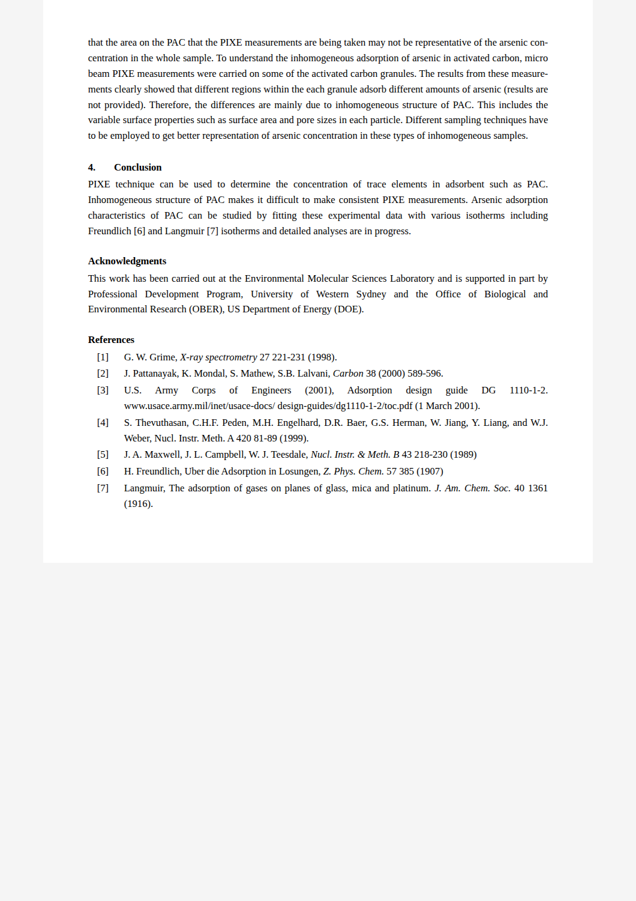that the area on the PAC that the PIXE measurements are being taken may not be representative of the arsenic concentration in the whole sample. To understand the inhomogeneous adsorption of arsenic in activated carbon, micro beam PIXE measurements were carried on some of the activated carbon granules. The results from these measurements clearly showed that different regions within the each granule adsorb different amounts of arsenic (results are not provided). Therefore, the differences are mainly due to inhomogeneous structure of PAC. This includes the variable surface properties such as surface area and pore sizes in each particle. Different sampling techniques have to be employed to get better representation of arsenic concentration in these types of inhomogeneous samples.
4. Conclusion
PIXE technique can be used to determine the concentration of trace elements in adsorbent such as PAC. Inhomogeneous structure of PAC makes it difficult to make consistent PIXE measurements. Arsenic adsorption characteristics of PAC can be studied by fitting these experimental data with various isotherms including Freundlich [6] and Langmuir [7] isotherms and detailed analyses are in progress.
Acknowledgments
This work has been carried out at the Environmental Molecular Sciences Laboratory and is supported in part by Professional Development Program, University of Western Sydney and the Office of Biological and Environmental Research (OBER), US Department of Energy (DOE).
References
[1] G. W. Grime, X-ray spectrometry 27 221-231 (1998).
[2] J. Pattanayak, K. Mondal, S. Mathew, S.B. Lalvani, Carbon 38 (2000) 589-596.
[3] U.S. Army Corps of Engineers (2001), Adsorption design guide DG 1110-1-2. www.usace.army.mil/inet/usace-docs/ design-guides/dg1110-1-2/toc.pdf (1 March 2001).
[4] S. Thevuthasan, C.H.F. Peden, M.H. Engelhard, D.R. Baer, G.S. Herman, W. Jiang, Y. Liang, and W.J. Weber, Nucl. Instr. Meth. A 420 81-89 (1999).
[5] J. A. Maxwell, J. L. Campbell, W. J. Teesdale, Nucl. Instr. & Meth. B 43 218-230 (1989)
[6] H. Freundlich, Uber die Adsorption in Losungen, Z. Phys. Chem. 57 385 (1907)
[7] Langmuir, The adsorption of gases on planes of glass, mica and platinum. J. Am. Chem. Soc. 40 1361 (1916).